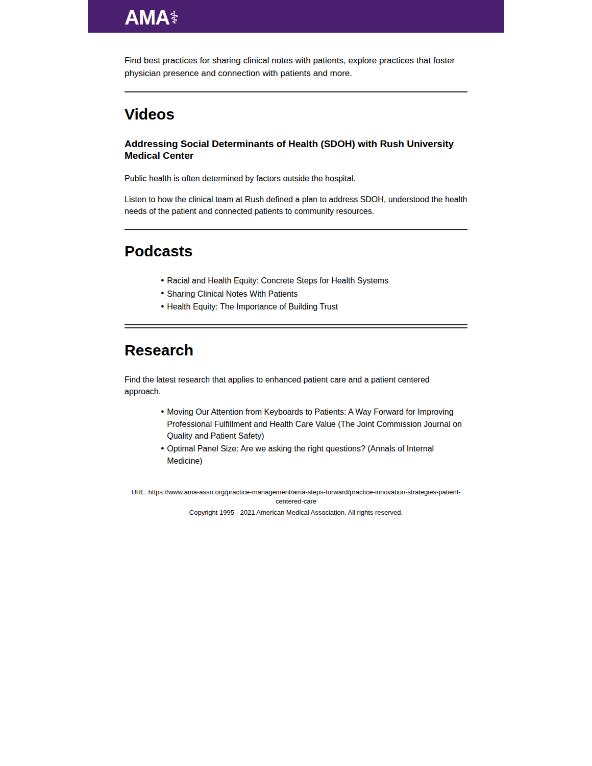AMA⚕
Find best practices for sharing clinical notes with patients, explore practices that foster physician presence and connection with patients and more.
Videos
Addressing Social Determinants of Health (SDOH) with Rush University Medical Center
Public health is often determined by factors outside the hospital.
Listen to how the clinical team at Rush defined a plan to address SDOH, understood the health needs of the patient and connected patients to community resources.
Podcasts
Racial and Health Equity: Concrete Steps for Health Systems
Sharing Clinical Notes With Patients
Health Equity: The Importance of Building Trust
Research
Find the latest research that applies to enhanced patient care and a patient centered approach.
Moving Our Attention from Keyboards to Patients: A Way Forward for Improving Professional Fulfillment and Health Care Value (The Joint Commission Journal on Quality and Patient Safety)
Optimal Panel Size: Are we asking the right questions? (Annals of Internal Medicine)
URL: https://www.ama-assn.org/practice-management/ama-steps-forward/practice-innovation-strategies-patient-centered-care
Copyright 1995 - 2021 American Medical Association. All rights reserved.